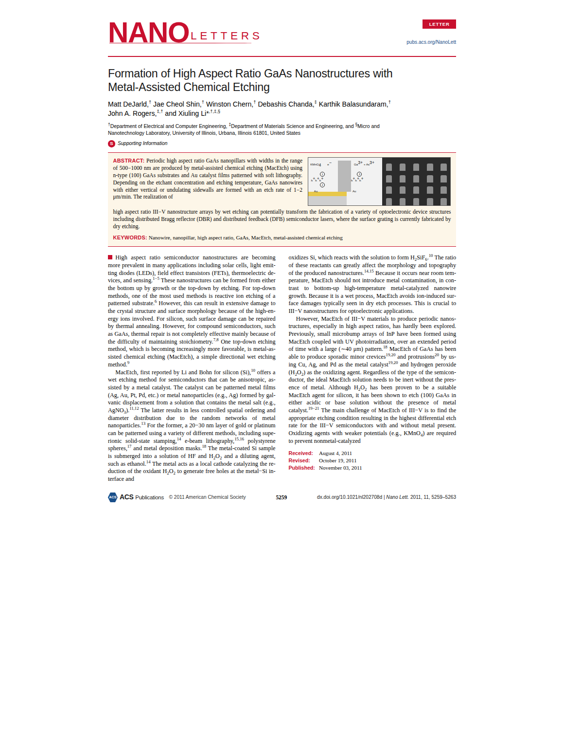LETTER
NANOLETTERS
pubs.acs.org/NanoLett
Formation of High Aspect Ratio GaAs Nanostructures with
Metal-Assisted Chemical Etching
Matt DeJarld,† Jae Cheol Shin,† Winston Chern,† Debashis Chanda,‡ Karthik Balasundaram,†
John A. Rogers,‡,† and Xiuling Li*,†,‡,§
†Department of Electrical and Computer Engineering, ‡Department of Materials Science and Engineering, and §Micro and
Nanotechnology Laboratory, University of Illinois, Urbana, Illinois 61801, United States
S Supporting Information
ABSTRACT: Periodic high aspect ratio GaAs nanopillars with widths in the range of 500−1000 nm are produced by metal-assisted chemical etching (MacEtch) using n-type (100) GaAs substrates and Au catalyst films patterned with soft lithography. Depending on the etchant concentration and etching temperature, GaAs nanowires with either vertical or undulating sidewalls are formed with an etch rate of 1−2 μm/min. The realization of
KMnO4 e− Ga3+ + As3+ 1 2 3 Au Au h+h+h+ h+h+h+
high aspect ratio III−V nanostructure arrays by wet etching can potentially transform the fabrication of a variety of optoelectronic device structures including distributed Bragg reflector (DBR) and distributed feedback (DFB) semiconductor lasers, where the surface grating is currently fabricated by dry etching.
KEYWORDS: Nanowire, nanopillar, high aspect ratio, GaAs, MacEtch, metal-assisted chemical etching
High aspect ratio semiconductor nanostructures are becoming more prevalent in many applications including solar cells, light emitting diodes (LEDs), field effect transistors (FETs), thermoelectric devices, and sensing.1−5 These nanostructures can be formed from either the bottom up by growth or the top-down by etching. For top-down methods, one of the most used methods is reactive ion etching of a patterned substrate.6 However, this can result in extensive damage to the crystal structure and surface morphology because of the high-energy ions involved. For silicon, such surface damage can be repaired by thermal annealing. However, for compound semiconductors, such as GaAs, thermal repair is not completely effective mainly because of the difficulty of maintaining stoichiometry.7,8 One top-down etching method, which is becoming increasingly more favorable, is metal-assisted chemical etching (MacEtch), a simple directional wet etching method.9
MacEtch, first reported by Li and Bohn for silicon (Si),10 offers a wet etching method for semiconductors that can be anisotropic, assisted by a metal catalyst. The catalyst can be patterned metal films (Ag, Au, Pt, Pd, etc.) or metal nanoparticles (e.g., Ag) formed by galvanic displacement from a solution that contains the metal salt (e.g., AgNO3).11,12 The latter results in less controlled spatial ordering and diameter distribution due to the random networks of metal nanoparticles.13 For the former, a 20−30 nm layer of gold or platinum can be patterned using a variety of different methods, including superionic solid-state stamping,14 e-beam lithography,15,16 polystyrene spheres,17 and metal deposition masks.18 The metal-coated Si sample is submerged into a solution of HF and H2O2 and a diluting agent, such as ethanol.14 The metal acts as a local cathode catalyzing the reduction of the oxidant H2O2 to generate free holes at the metal−Si interface and
oxidizes Si, which reacts with the solution to form H2SiF6.10 The ratio of these reactants can greatly affect the morphology and topography of the produced nanostructures.14,15 Because it occurs near room temperature, MacEtch should not introduce metal contamination, in contrast to bottom-up high-temperature metal-catalyzed nanowire growth. Because it is a wet process, MacEtch avoids ion-induced surface damages typically seen in dry etch processes. This is crucial to III−V nanostructures for optoelectronic applications.
However, MacEtch of III−V materials to produce periodic nanostructures, especially in high aspect ratios, has hardly been explored. Previously, small microbump arrays of InP have been formed using MacEtch coupled with UV photoirradiation, over an extended period of time with a large (∼40 μm) pattern.18 MacEtch of GaAs has been able to produce sporadic minor crevices19,20 and protrusions20 by using Cu, Ag, and Pd as the metal catalyst19,20 and hydrogen peroxide (H2O2) as the oxidizing agent. Regardless of the type of the semiconductor, the ideal MacEtch solution needs to be inert without the presence of metal. Although H2O2 has been proven to be a suitable MacEtch agent for silicon, it has been shown to etch (100) GaAs in either acidic or base solution without the presence of metal catalyst.19−21 The main challenge of MacEtch of III−V is to find the appropriate etching condition resulting in the highest differential etch rate for the III−V semiconductors with and without metal present. Oxidizing agents with weaker potentials (e.g., KMnO4) are required to prevent nonmetal-catalyzed
| Received: | August 4, 2011 |
| Revised: | October 19, 2011 |
| Published: | November 03, 2011 |
ACS ACS Publications © 2011 American Chemical Society 5259 dx.doi.org/10.1021/nl202708d | Nano Lett. 2011, 11, 5259–5263